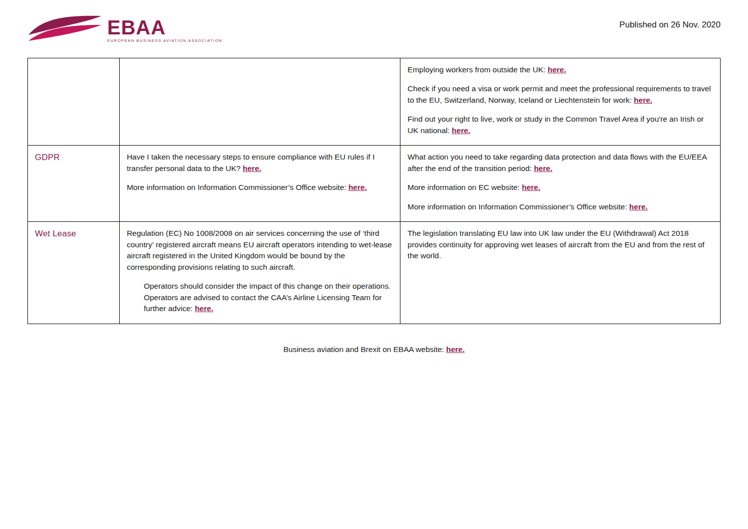EBAA
EUROPEAN BUSINESS AVIATION ASSOCIATION
Published on 26 Nov. 2020
| | | Employing workers from outside the UK: here. Check if you need a visa or work permit and meet the professional requirements to travel to the EU, Switzerland, Norway, Iceland or Liechtenstein for work: here. Find out your right to live, work or study in the Common Travel Area if you're an Irish or UK national: here. |
| GDPR | Have I taken the necessary steps to ensure compliance with EU rules if I transfer personal data to the UK? here. More information on Information Commissioner’s Office website: here. | What action you need to take regarding data protection and data flows with the EU/EEA after the end of the transition period: here. More information on EC website: here. More information on Information Commissioner’s Office website: here. |
| Wet Lease | Regulation (EC) No 1008/2008 on air services concerning the use of ‘third country’ registered aircraft means EU aircraft operators intending to wet-lease aircraft registered in the United Kingdom would be bound by the corresponding provisions relating to such aircraft. Operators should consider the impact of this change on their operations. Operators are advised to contact the CAA’s Airline Licensing Team for further advice: here. | The legislation translating EU law into UK law under the EU (Withdrawal) Act 2018 provides continuity for approving wet leases of aircraft from the EU and from the rest of the world. |
Business aviation and Brexit on EBAA website: here.